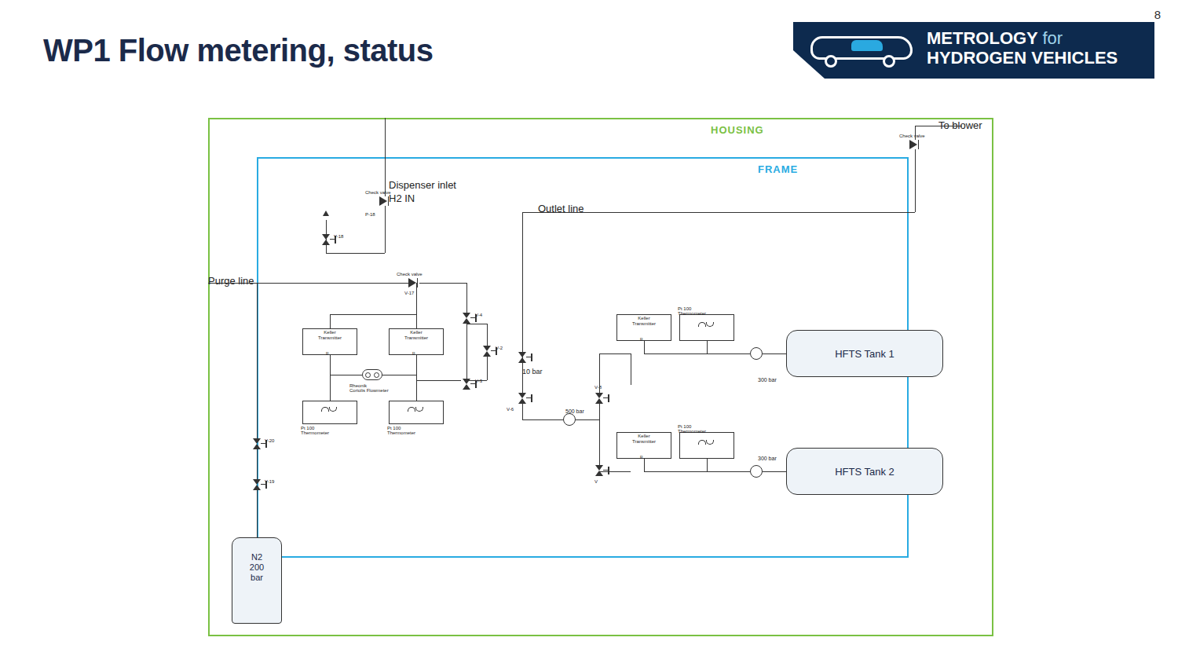8
WP1 Flow metering, status
METROLOGY for
HYDROGEN VEHICLES
HOUSING
FRAME
To blower
Dispenser inlet
H2 IN
Outlet line
Purge line
Check valve
V-18
P-18
Check valve
V-17
V-20
V-19
N2
200
bar
V-4
V-2
V-3
Keller
Transmitter
p
Keller
Transmitter
p
Rheonik
Coriolis Flowmeter
Pt 100
Thermometer
Pt 100
Thermometer
Check valve
V-6
V-8
Keller
Transmitter
p
Pt 100
Thermometer
HFTS Tank 1
V
Keller
Transmitter
p
Pt 100
Thermometer
HFTS Tank 2
10 bar
300 bar
300 bar
500 bar